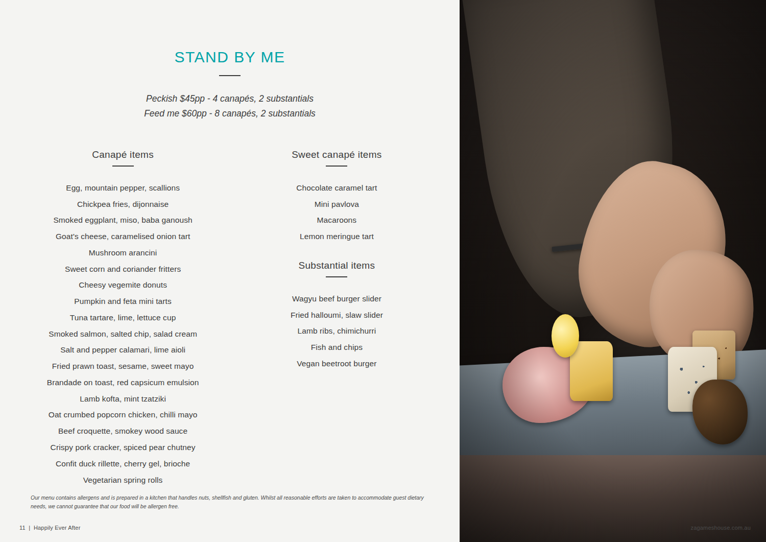STAND BY ME
Peckish $45pp - 4 canapés, 2 substantials
Feed me $60pp - 8 canapés, 2 substantials
Canapé items
Egg, mountain pepper, scallions
Chickpea fries, dijonnaise
Smoked eggplant, miso, baba ganoush
Goat's cheese, caramelised onion tart
Mushroom arancini
Sweet corn and coriander fritters
Cheesy vegemite donuts
Pumpkin and feta mini tarts
Tuna tartare, lime, lettuce cup
Smoked salmon, salted chip, salad cream
Salt and pepper calamari, lime aioli
Fried prawn toast, sesame, sweet mayo
Brandade on toast, red capsicum emulsion
Lamb kofta, mint tzatziki
Oat crumbed popcorn chicken, chilli mayo
Beef croquette, smokey wood sauce
Crispy pork cracker, spiced pear chutney
Confit duck rillette, cherry gel, brioche
Vegetarian spring rolls
Sweet canapé items
Chocolate caramel tart
Mini pavlova
Macaroons
Lemon meringue tart
Substantial items
Wagyu beef burger slider
Fried halloumi, slaw slider
Lamb ribs, chimichurri
Fish and chips
Vegan beetroot burger
Our menu contains allergens and is prepared in a kitchen that handles nuts, shellfish and gluten. Whilst all reasonable efforts are taken to accommodate guest dietary needs, we cannot guarantee that our food will be allergen free.
11 | Happily Ever After
zagameshouse.com.au